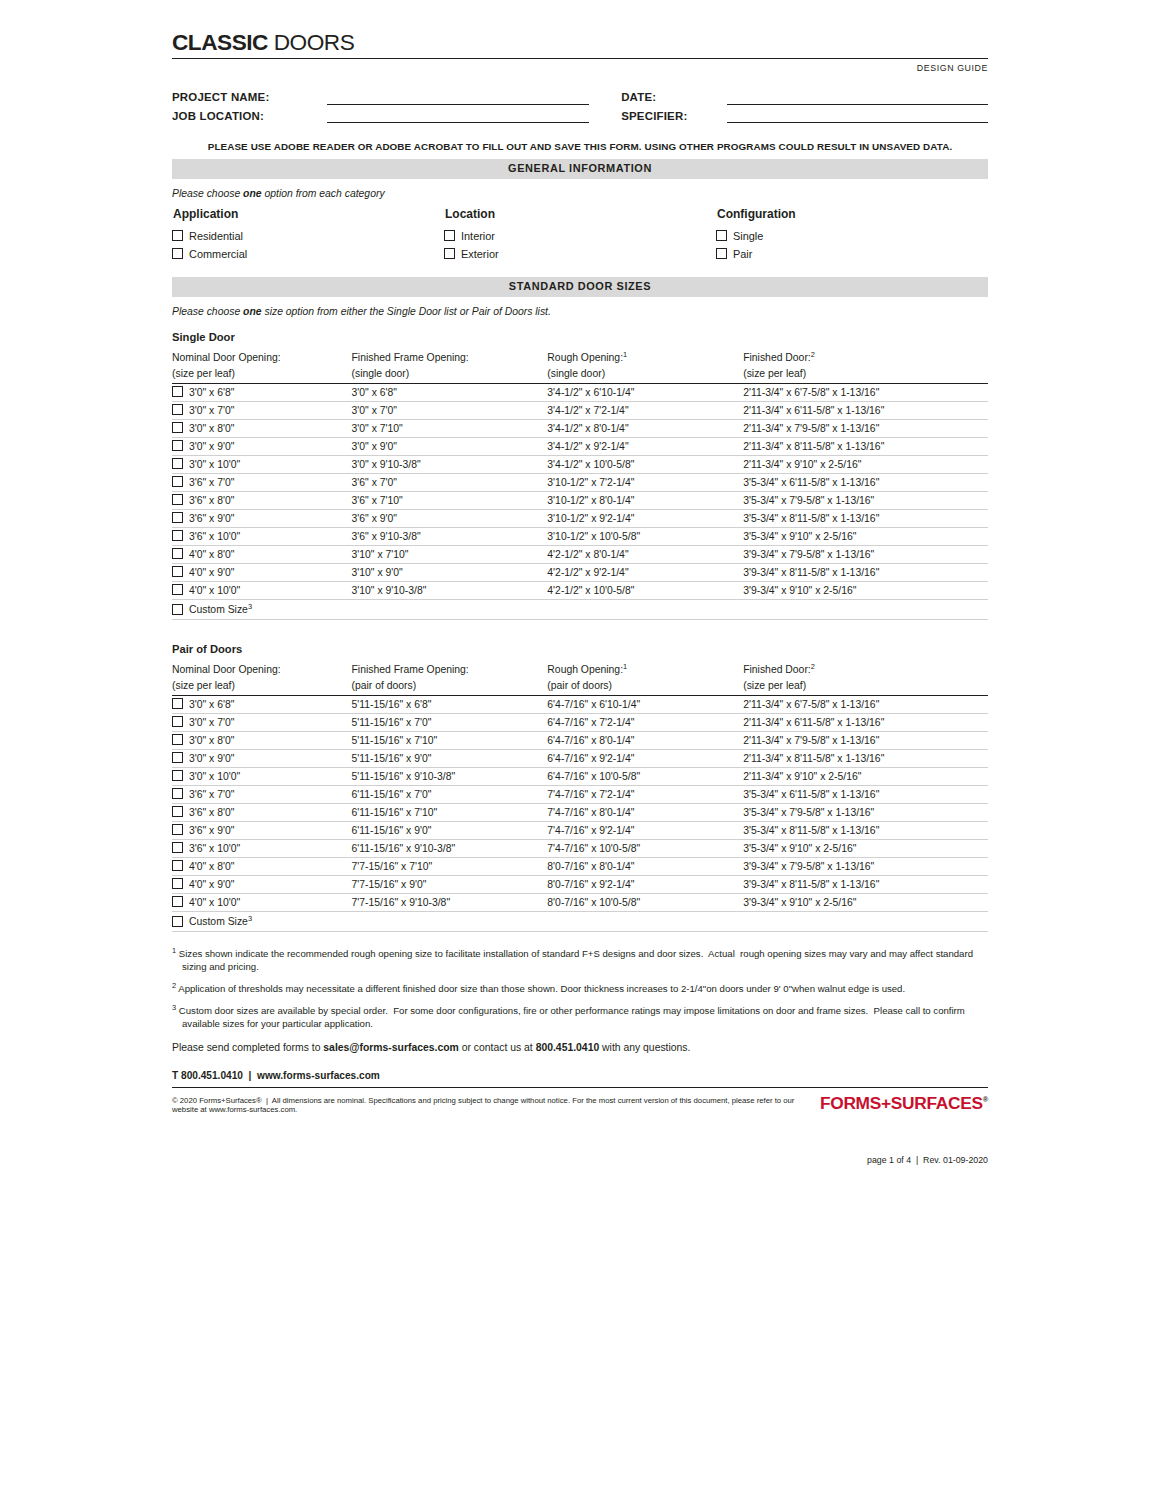CLASSIC DOORS
DESIGN GUIDE
| PROJECT NAME: | | | DATE: | |
| JOB LOCATION: | | | SPECIFIER: | |
PLEASE USE ADOBE READER OR ADOBE ACROBAT TO FILL OUT AND SAVE THIS FORM. USING OTHER PROGRAMS COULD RESULT IN UNSAVED DATA.
GENERAL INFORMATION
Please choose one option from each category
| Application | Location | Configuration |
| --- | --- | --- |
| Residential | Interior | Single |
| Commercial | Exterior | Pair |
STANDARD DOOR SIZES
Please choose one size option from either the Single Door list or Pair of Doors list.
Single Door
| Nominal Door Opening: | Finished Frame Opening: | Rough Opening: 1 | Finished Door: 2 |
| --- | --- | --- | --- |
| (size per leaf) | (single door) | (single door) | (size per leaf) |
| 3'0" x 6'8" | 3'0" x 6'8" | 3'4-1/2" x 6'10-1/4" | 2'11-3/4" x 6'7-5/8" x 1-13/16" |
| 3'0" x 7'0" | 3'0" x 7'0" | 3'4-1/2" x 7'2-1/4" | 2'11-3/4" x 6'11-5/8" x 1-13/16" |
| 3'0" x 8'0" | 3'0" x 7'10" | 3'4-1/2" x 8'0-1/4" | 2'11-3/4" x 7'9-5/8" x 1-13/16" |
| 3'0" x 9'0" | 3'0" x 9'0" | 3'4-1/2" x 9'2-1/4" | 2'11-3/4" x 8'11-5/8" x 1-13/16" |
| 3'0" x 10'0" | 3'0" x 9'10-3/8" | 3'4-1/2" x 10'0-5/8" | 2'11-3/4" x 9'10" x 2-5/16" |
| 3'6" x 7'0" | 3'6" x 7'0" | 3'10-1/2" x 7'2-1/4" | 3'5-3/4" x 6'11-5/8" x 1-13/16" |
| 3'6" x 8'0" | 3'6" x 7'10" | 3'10-1/2" x 8'0-1/4" | 3'5-3/4" x 7'9-5/8" x 1-13/16" |
| 3'6" x 9'0" | 3'6" x 9'0" | 3'10-1/2" x 9'2-1/4" | 3'5-3/4" x 8'11-5/8" x 1-13/16" |
| 3'6" x 10'0" | 3'6" x 9'10-3/8" | 3'10-1/2" x 10'0-5/8" | 3'5-3/4" x 9'10" x 2-5/16" |
| 4'0" x 8'0" | 3'10" x 7'10" | 4'2-1/2" x 8'0-1/4" | 3'9-3/4" x 7'9-5/8" x 1-13/16" |
| 4'0" x 9'0" | 3'10" x 9'0" | 4'2-1/2" x 9'2-1/4" | 3'9-3/4" x 8'11-5/8" x 1-13/16" |
| 4'0" x 10'0" | 3'10" x 9'10-3/8" | 4'2-1/2" x 10'0-5/8" | 3'9-3/4" x 9'10" x 2-5/16" |
| Custom Size 3 |
Pair of Doors
| Nominal Door Opening: | Finished Frame Opening: | Rough Opening: 1 | Finished Door: 2 |
| --- | --- | --- | --- |
| (size per leaf) | (pair of doors) | (pair of doors) | (size per leaf) |
| 3'0" x 6'8" | 5'11-15/16" x 6'8" | 6'4-7/16" x 6'10-1/4" | 2'11-3/4" x 6'7-5/8" x 1-13/16" |
| 3'0" x 7'0" | 5'11-15/16" x 7'0" | 6'4-7/16" x 7'2-1/4" | 2'11-3/4" x 6'11-5/8" x 1-13/16" |
| 3'0" x 8'0" | 5'11-15/16" x 7'10" | 6'4-7/16" x 8'0-1/4" | 2'11-3/4" x 7'9-5/8" x 1-13/16" |
| 3'0" x 9'0" | 5'11-15/16" x 9'0" | 6'4-7/16" x 9'2-1/4" | 2'11-3/4" x 8'11-5/8" x 1-13/16" |
| 3'0" x 10'0" | 5'11-15/16" x 9'10-3/8" | 6'4-7/16" x 10'0-5/8" | 2'11-3/4" x 9'10" x 2-5/16" |
| 3'6" x 7'0" | 6'11-15/16" x 7'0" | 7'4-7/16" x 7'2-1/4" | 3'5-3/4" x 6'11-5/8" x 1-13/16" |
| 3'6" x 8'0" | 6'11-15/16" x 7'10" | 7'4-7/16" x 8'0-1/4" | 3'5-3/4" x 7'9-5/8" x 1-13/16" |
| 3'6" x 9'0" | 6'11-15/16" x 9'0" | 7'4-7/16" x 9'2-1/4" | 3'5-3/4" x 8'11-5/8" x 1-13/16" |
| 3'6" x 10'0" | 6'11-15/16" x 9'10-3/8" | 7'4-7/16" x 10'0-5/8" | 3'5-3/4" x 9'10" x 2-5/16" |
| 4'0" x 8'0" | 7'7-15/16" x 7'10" | 8'0-7/16" x 8'0-1/4" | 3'9-3/4" x 7'9-5/8" x 1-13/16" |
| 4'0" x 9'0" | 7'7-15/16" x 9'0" | 8'0-7/16" x 9'2-1/4" | 3'9-3/4" x 8'11-5/8" x 1-13/16" |
| 4'0" x 10'0" | 7'7-15/16" x 9'10-3/8" | 8'0-7/16" x 10'0-5/8" | 3'9-3/4" x 9'10" x 2-5/16" |
| Custom Size 3 |
1 Sizes shown indicate the recommended rough opening size to facilitate installation of standard F+S designs and door sizes. Actual rough opening sizes may vary and may affect standard sizing and pricing.
2 Application of thresholds may necessitate a different finished door size than those shown. Door thickness increases to 2-1/4"on doors under 9' 0"when walnut edge is used.
3 Custom door sizes are available by special order. For some door configurations, fire or other performance ratings may impose limitations on door and frame sizes. Please call to confirm available sizes for your particular application.
Please send completed forms to sales@forms-surfaces.com or contact us at 800.451.0410 with any questions.
T 800.451.0410 | www.forms-surfaces.com
© 2020 Forms+Surfaces® | All dimensions are nominal. Specifications and pricing subject to change without notice. For the most current version of this document, please refer to our website at www.forms-surfaces.com.
FORMS+SURFACES®
page 1 of 4 | Rev. 01-09-2020